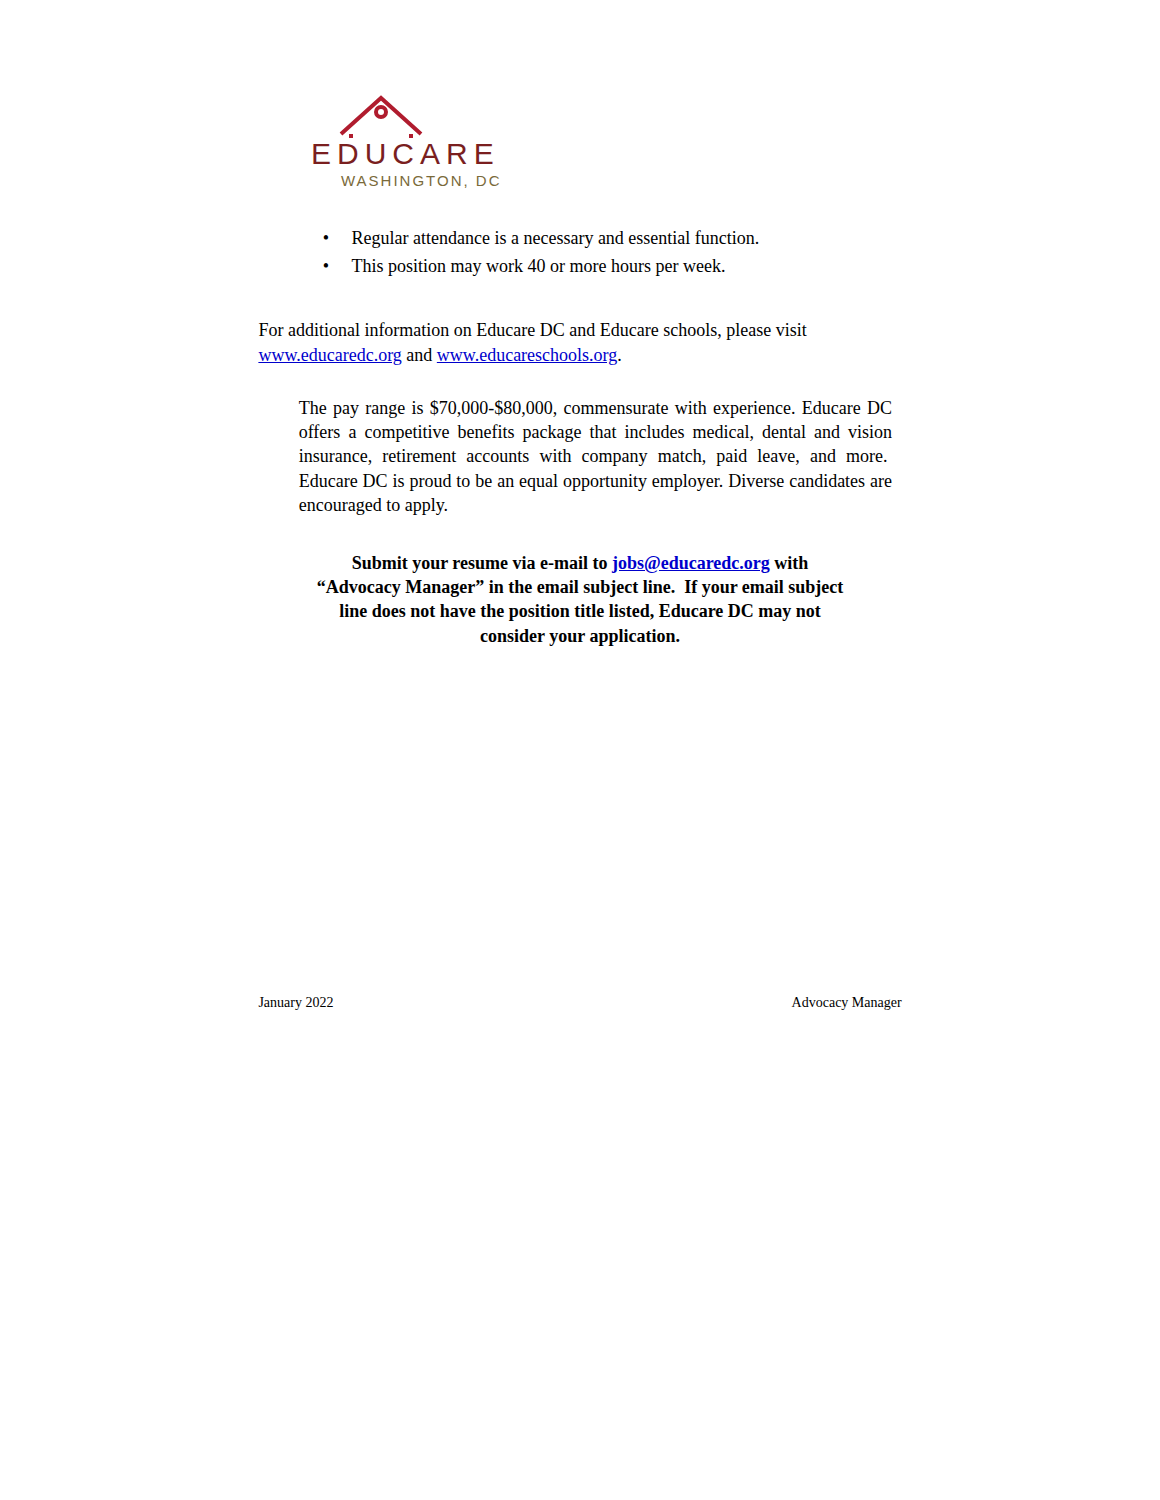EDUCARE WASHINGTON, DC
Regular attendance is a necessary and essential function.
This position may work 40 or more hours per week.
For additional information on Educare DC and Educare schools, please visit www.educaredc.org and www.educareschools.org.
The pay range is $70,000-$80,000, commensurate with experience. Educare DC offers a competitive benefits package that includes medical, dental and vision insurance, retirement accounts with company match, paid leave, and more. Educare DC is proud to be an equal opportunity employer. Diverse candidates are encouraged to apply.
Submit your resume via e-mail to jobs@educaredc.org with “Advocacy Manager” in the email subject line. If your email subject line does not have the position title listed, Educare DC may not consider your application.
January 2022 Advocacy Manager